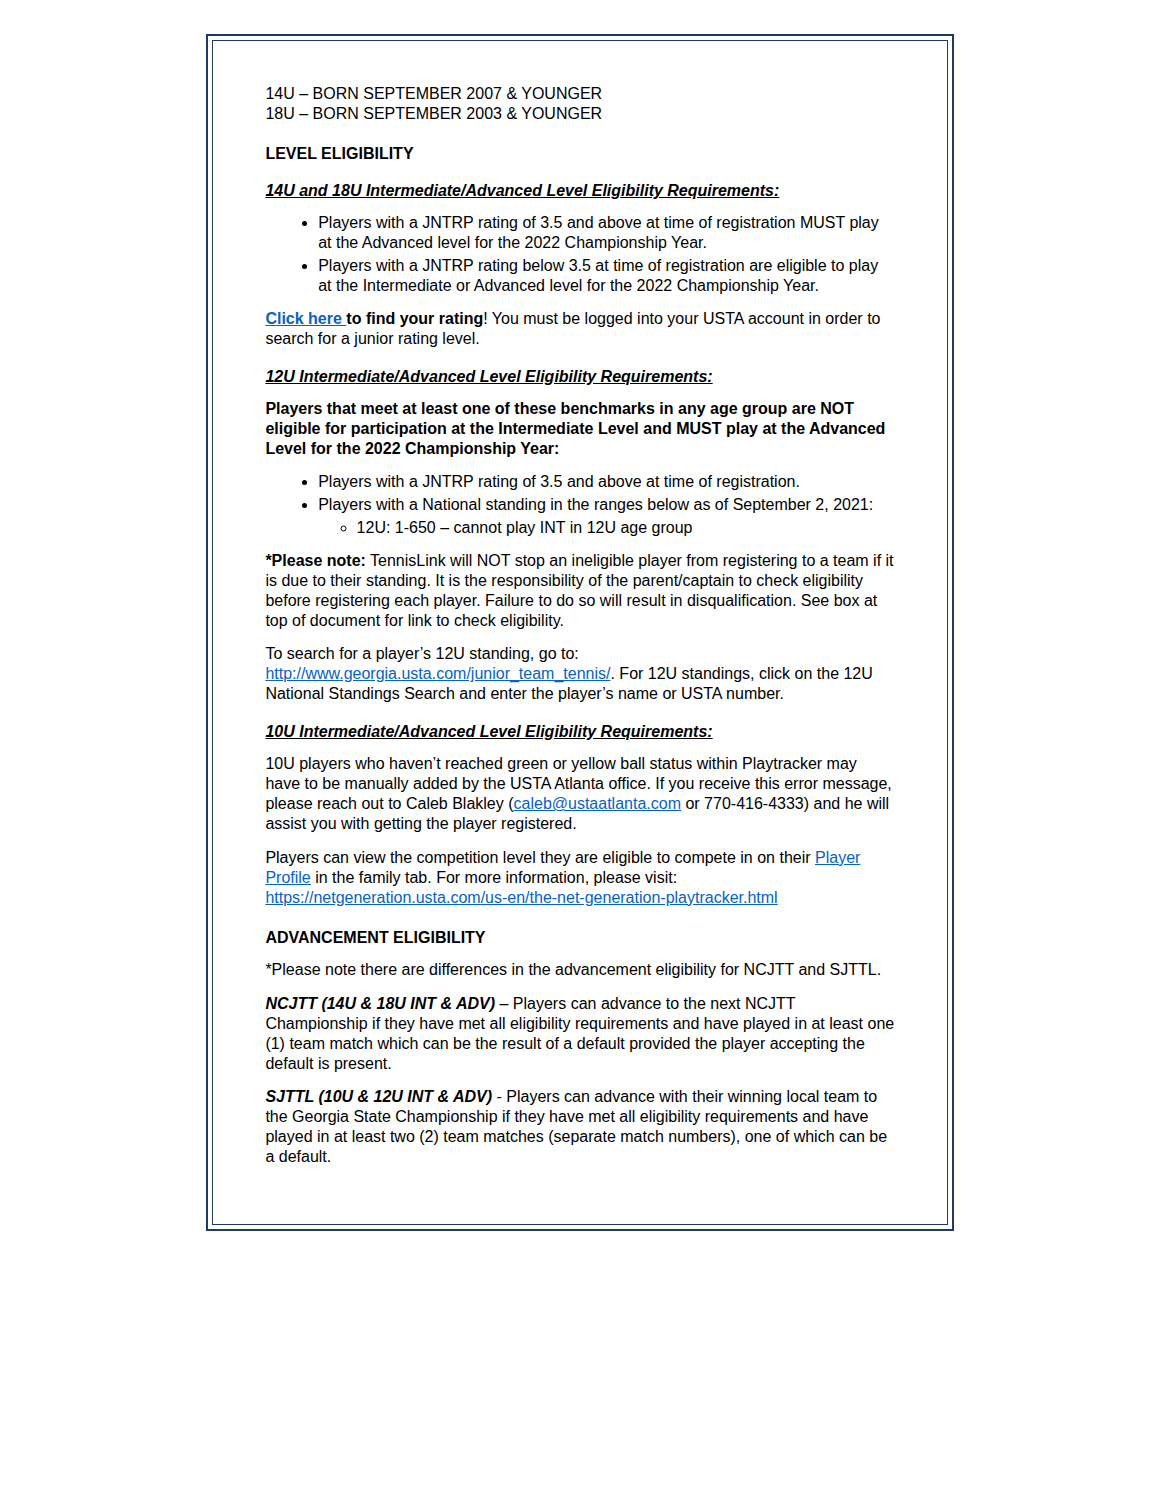14U – BORN SEPTEMBER 2007 & YOUNGER
18U – BORN SEPTEMBER 2003 & YOUNGER
LEVEL ELIGIBILITY
14U and 18U Intermediate/Advanced Level Eligibility Requirements:
Players with a JNTRP rating of 3.5 and above at time of registration MUST play at the Advanced level for the 2022 Championship Year.
Players with a JNTRP rating below 3.5 at time of registration are eligible to play at the Intermediate or Advanced level for the 2022 Championship Year.
Click here to find your rating! You must be logged into your USTA account in order to search for a junior rating level.
12U Intermediate/Advanced Level Eligibility Requirements:
Players that meet at least one of these benchmarks in any age group are NOT eligible for participation at the Intermediate Level and MUST play at the Advanced Level for the 2022 Championship Year:
Players with a JNTRP rating of 3.5 and above at time of registration.
Players with a National standing in the ranges below as of September 2, 2021:
12U: 1-650 – cannot play INT in 12U age group
*Please note: TennisLink will NOT stop an ineligible player from registering to a team if it is due to their standing. It is the responsibility of the parent/captain to check eligibility before registering each player. Failure to do so will result in disqualification. See box at top of document for link to check eligibility.
To search for a player’s 12U standing, go to: http://www.georgia.usta.com/junior_team_tennis/. For 12U standings, click on the 12U National Standings Search and enter the player’s name or USTA number.
10U Intermediate/Advanced Level Eligibility Requirements:
10U players who haven’t reached green or yellow ball status within Playtracker may have to be manually added by the USTA Atlanta office. If you receive this error message, please reach out to Caleb Blakley (caleb@ustaatlanta.com or 770-416-4333) and he will assist you with getting the player registered.
Players can view the competition level they are eligible to compete in on their Player Profile in the family tab. For more information, please visit: https://netgeneration.usta.com/us-en/the-net-generation-playtracker.html
ADVANCEMENT ELIGIBILITY
*Please note there are differences in the advancement eligibility for NCJTT and SJTTL.
NCJTT (14U & 18U INT & ADV) – Players can advance to the next NCJTT Championship if they have met all eligibility requirements and have played in at least one (1) team match which can be the result of a default provided the player accepting the default is present.
SJTTL (10U & 12U INT & ADV) - Players can advance with their winning local team to the Georgia State Championship if they have met all eligibility requirements and have played in at least two (2) team matches (separate match numbers), one of which can be a default.